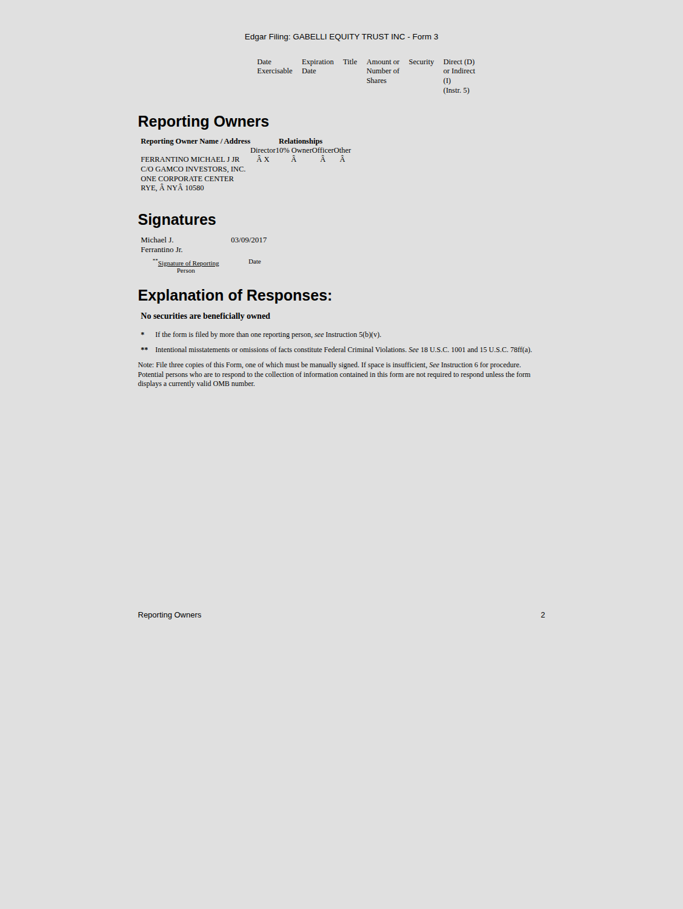Edgar Filing: GABELLI EQUITY TRUST INC - Form 3
| Date Exercisable | Expiration Date | Title | Amount or Number of Shares | Security | Direct (D) or Indirect (I) (Instr. 5) |
Reporting Owners
| Reporting Owner Name / Address | Relationships |
| Director | 10% Owner | Officer | Other |
| FERRANTINO MICHAEL J JR C/O GAMCO INVESTORS, INC. ONE CORPORATE CENTER RYE, Â NYÂ 10580 | Â X | Â | Â | Â |
Signatures
| Michael J. Ferrantino Jr. | 03/09/2017 |
**Signature of Reporting
Person
Date
Explanation of Responses:
No securities are beneficially owned
*If the form is filed by more than one reporting person, see Instruction 5(b)(v).
**Intentional misstatements or omissions of facts constitute Federal Criminal Violations. See 18 U.S.C. 1001 and 15 U.S.C. 78ff(a).
Note: File three copies of this Form, one of which must be manually signed. If space is insufficient, See Instruction 6 for procedure.
Potential persons who are to respond to the collection of information contained in this form are not required to respond unless the form displays a currently valid OMB number.
Reporting Owners
2